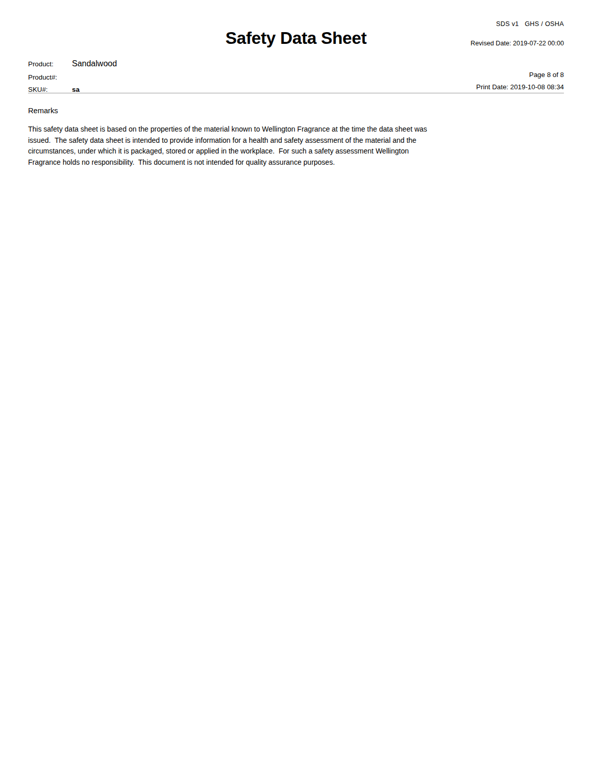SDS v1 GHS / OSHA
Safety Data Sheet
Revised Date: 2019-07-22 00:00
Product: Sandalwood
Product#:
SKU#: sa
Page 8 of 8
Print Date: 2019-10-08 08:34
Remarks
This safety data sheet is based on the properties of the material known to Wellington Fragrance at the time the data sheet was
issued. The safety data sheet is intended to provide information for a health and safety assessment of the material and the
circumstances, under which it is packaged, stored or applied in the workplace. For such a safety assessment Wellington
Fragrance holds no responsibility. This document is not intended for quality assurance purposes.